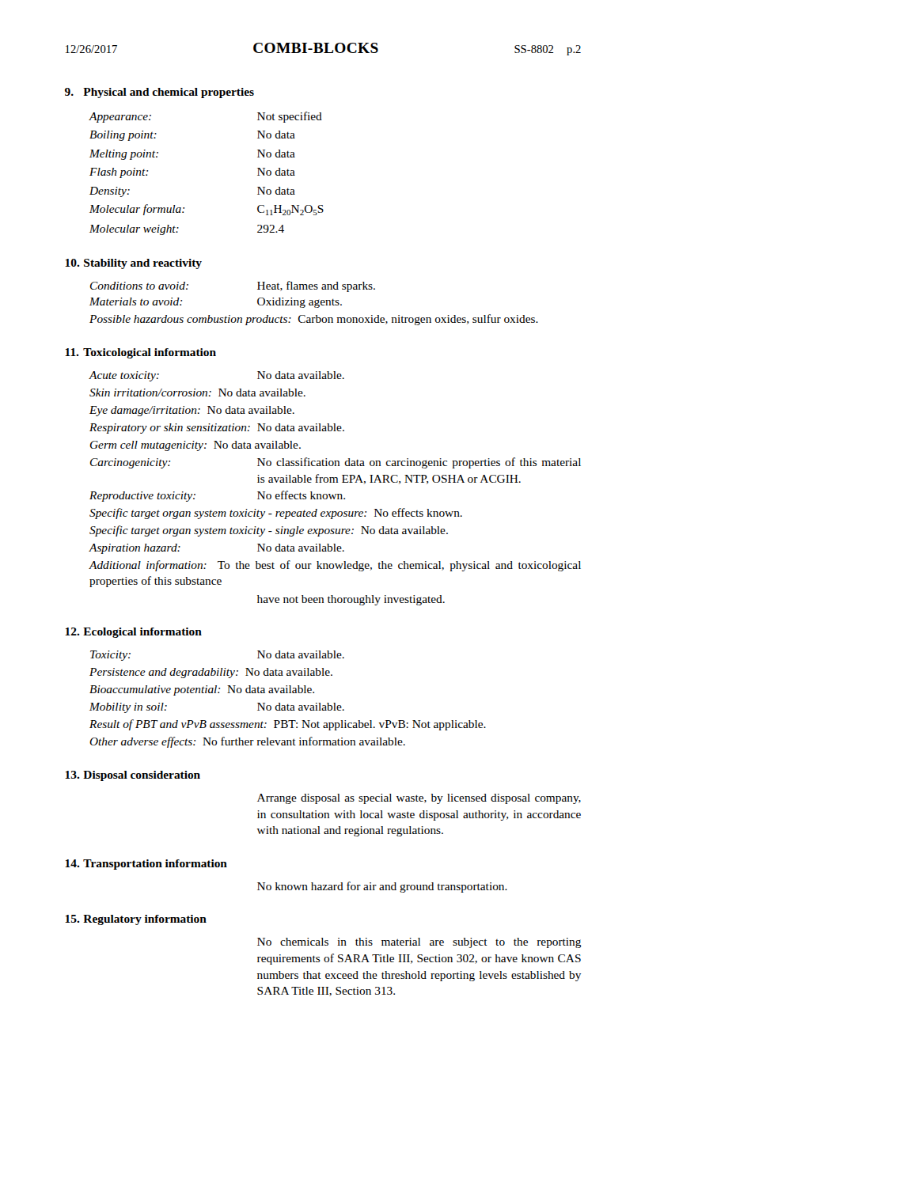12/26/2017
COMBI-BLOCKS
SS-8802p.2
9. Physical and chemical properties
| Appearance: | Not specified |
| Boiling point: | No data |
| Melting point: | No data |
| Flash point: | No data |
| Density: | No data |
| Molecular formula: | C 11 H 20 N 2 O 5 S |
| Molecular weight: | 292.4 |
10. Stability and reactivity
Conditions to avoid: Heat, flames and sparks.
Materials to avoid: Oxidizing agents.
Possible hazardous combustion products: Carbon monoxide, nitrogen oxides, sulfur oxides.
11. Toxicological information
Acute toxicity: No data available.
Skin irritation/corrosion: No data available.
Eye damage/irritation: No data available.
Respiratory or skin sensitization: No data available.
Germ cell mutagenicity: No data available.
Carcinogenicity: No classification data on carcinogenic properties of this material is available from EPA, IARC, NTP, OSHA or ACGIH.
Reproductive toxicity: No effects known.
Specific target organ system toxicity - repeated exposure: No effects known.
Specific target organ system toxicity - single exposure: No data available.
Aspiration hazard: No data available.
Additional information: To the best of our knowledge, the chemical, physical and toxicological properties of this substance
have not been thoroughly investigated.
12. Ecological information
Toxicity: No data available.
Persistence and degradability: No data available.
Bioaccumulative potential: No data available.
Mobility in soil: No data available.
Result of PBT and vPvB assessment: PBT: Not applicabel. vPvB: Not applicable.
Other adverse effects: No further relevant information available.
13. Disposal consideration
Arrange disposal as special waste, by licensed disposal company, in consultation with local waste disposal authority, in accordance with national and regional regulations.
14. Transportation information
No known hazard for air and ground transportation.
15. Regulatory information
No chemicals in this material are subject to the reporting requirements of SARA Title III, Section 302, or have known CAS numbers that exceed the threshold reporting levels established by SARA Title III, Section 313.